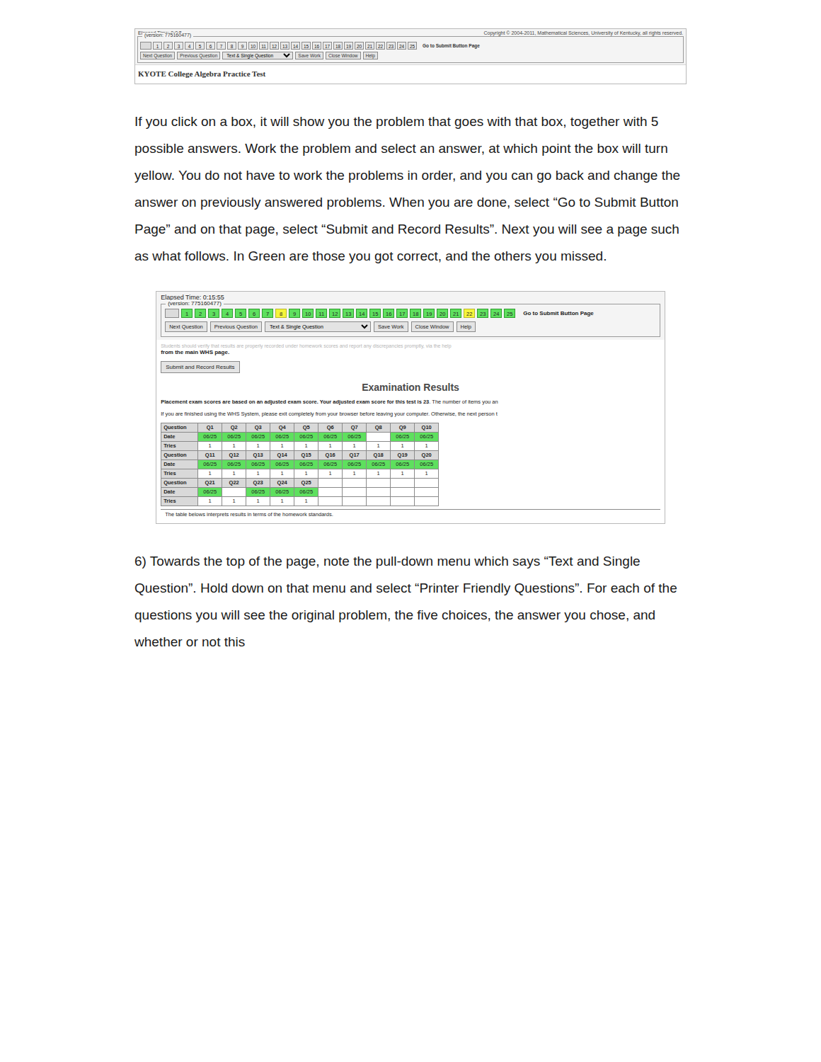Elapsed Time: 0:0:5 Copyright © 2004-2011, Mathematical Sciences, University of Kentucky, all rights reserved.
(version: 775160477)
1
2
3
4
5
6
7
8
9
10
11
12
13
14
15
16
17
18
19
20
21
22
23
24
25
Go to Submit Button Page
Next Question Previous Question Text & Single Question Printer Friendly Questions Save Work Close Window Help
KYOTE College Algebra Practice Test
If you click on a box, it will show you the problem that goes with that box, together with 5 possible answers. Work the problem and select an answer, at which point the box will turn yellow. You do not have to work the problems in order, and you can go back and change the answer on previously answered problems. When you are done, select “Go to Submit Button Page” and on that page, select “Submit and Record Results”. Next you will see a page such as what follows. In Green are those you got correct, and the others you missed.
Elapsed Time: 0:15:55
(version: 775160477)
1
2
3
4
5
6
7
8
9
10
11
12
13
14
15
16
17
18
19
20
21
22
23
24
25
Go to Submit Button Page
Next Question Previous Question Text & Single Question Printer Friendly Questions Save Work Close Window Help
Students should verify that results are properly recorded under homework scores and report any discrepancies promptly, via the help
from the main WHS page.
Submit and Record Results
Examination Results
Placement exam scores are based on an adjusted exam score. Your adjusted exam score for this test is 23. The number of items you an
If you are finished using the WHS System, please exit completely from your browser before leaving your computer. Otherwise, the next person t
| Question | Q1 | Q2 | Q3 | Q4 | Q5 | Q6 | Q7 | Q8 | Q9 | Q10 |
| Date | 06/25 | 06/25 | 06/25 | 06/25 | 06/25 | 06/25 | 06/25 | | 06/25 | 06/25 |
| Tries | 1 | 1 | 1 | 1 | 1 | 1 | 1 | 1 | 1 | 1 |
| Question | Q11 | Q12 | Q13 | Q14 | Q15 | Q16 | Q17 | Q18 | Q19 | Q20 |
| Date | 06/25 | 06/25 | 06/25 | 06/25 | 06/25 | 06/25 | 06/25 | 06/25 | 06/25 | 06/25 |
| Tries | 1 | 1 | 1 | 1 | 1 | 1 | 1 | 1 | 1 | 1 |
| Question | Q21 | Q22 | Q23 | Q24 | Q25 | | | | | |
| Date | 06/25 | | 06/25 | 06/25 | 06/25 | | | | | |
| Tries | 1 | 1 | 1 | 1 | 1 | | | | | |
The table belows interprets results in terms of the homework standards.
6) Towards the top of the page, note the pull-down menu which says “Text and Single Question”. Hold down on that menu and select “Printer Friendly Questions”. For each of the questions you will see the original problem, the five choices, the answer you chose, and whether or not this